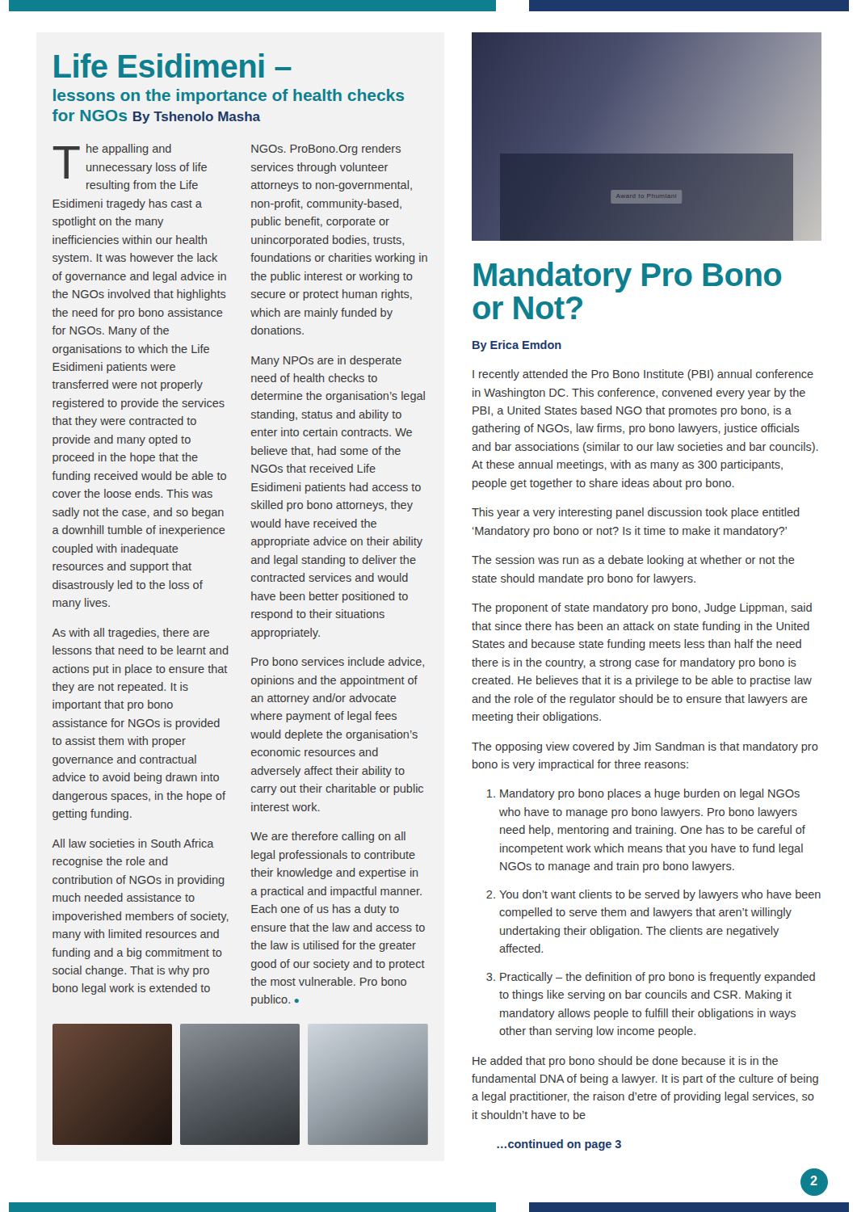Life Esidimeni –
lessons on the importance of health checks for NGOs By Tshenolo Masha
The appalling and unnecessary loss of life resulting from the Life Esidimeni tragedy has cast a spotlight on the many inefficiencies within our health system. It was however the lack of governance and legal advice in the NGOs involved that highlights the need for pro bono assistance for NGOs. Many of the organisations to which the Life Esidimeni patients were transferred were not properly registered to provide the services that they were contracted to provide and many opted to proceed in the hope that the funding received would be able to cover the loose ends. This was sadly not the case, and so began a downhill tumble of inexperience coupled with inadequate resources and support that disastrously led to the loss of many lives.
As with all tragedies, there are lessons that need to be learnt and actions put in place to ensure that they are not repeated. It is important that pro bono assistance for NGOs is provided to assist them with proper governance and contractual advice to avoid being drawn into dangerous spaces, in the hope of getting funding.
All law societies in South Africa recognise the role and contribution of NGOs in providing much needed assistance to impoverished members of society, many with limited resources and funding and a big commitment to social change. That is why pro bono legal work is extended to NGOs. ProBono.Org renders services through volunteer attorneys to non-governmental, non-profit, community-based, public benefit, corporate or unincorporated bodies, trusts, foundations or charities working in the public interest or working to secure or protect human rights, which are mainly funded by donations.
Many NPOs are in desperate need of health checks to determine the organisation’s legal standing, status and ability to enter into certain contracts. We believe that, had some of the NGOs that received Life Esidimeni patients had access to skilled pro bono attorneys, they would have received the appropriate advice on their ability and legal standing to deliver the contracted services and would have been better positioned to respond to their situations appropriately.
Pro bono services include advice, opinions and the appointment of an attorney and/or advocate where payment of legal fees would deplete the organisation’s economic resources and adversely affect their ability to carry out their charitable or public interest work.
We are therefore calling on all legal professionals to contribute their knowledge and expertise in a practical and impactful manner. Each one of us has a duty to ensure that the law and access to the law is utilised for the greater good of our society and to protect the most vulnerable. Pro bono publico.
Award to Phumlani
Mandatory Pro Bono or Not?
By Erica Emdon
I recently attended the Pro Bono Institute (PBI) annual conference in Washington DC. This conference, convened every year by the PBI, a United States based NGO that promotes pro bono, is a gathering of NGOs, law firms, pro bono lawyers, justice officials and bar associations (similar to our law societies and bar councils). At these annual meetings, with as many as 300 participants, people get together to share ideas about pro bono.
This year a very interesting panel discussion took place entitled ‘Mandatory pro bono or not? Is it time to make it mandatory?’
The session was run as a debate looking at whether or not the state should mandate pro bono for lawyers.
The proponent of state mandatory pro bono, Judge Lippman, said that since there has been an attack on state funding in the United States and because state funding meets less than half the need there is in the country, a strong case for mandatory pro bono is created. He believes that it is a privilege to be able to practise law and the role of the regulator should be to ensure that lawyers are meeting their obligations.
The opposing view covered by Jim Sandman is that mandatory pro bono is very impractical for three reasons:
Mandatory pro bono places a huge burden on legal NGOs who have to manage pro bono lawyers. Pro bono lawyers need help, mentoring and training. One has to be careful of incompetent work which means that you have to fund legal NGOs to manage and train pro bono lawyers.
You don’t want clients to be served by lawyers who have been compelled to serve them and lawyers that aren’t willingly undertaking their obligation. The clients are negatively affected.
Practically – the definition of pro bono is frequently expanded to things like serving on bar councils and CSR. Making it mandatory allows people to fulfill their obligations in ways other than serving low income people.
He added that pro bono should be done because it is in the fundamental DNA of being a lawyer. It is part of the culture of being a legal practitioner, the raison d’etre of providing legal services, so it shouldn’t have to be
…continued on page 3
2